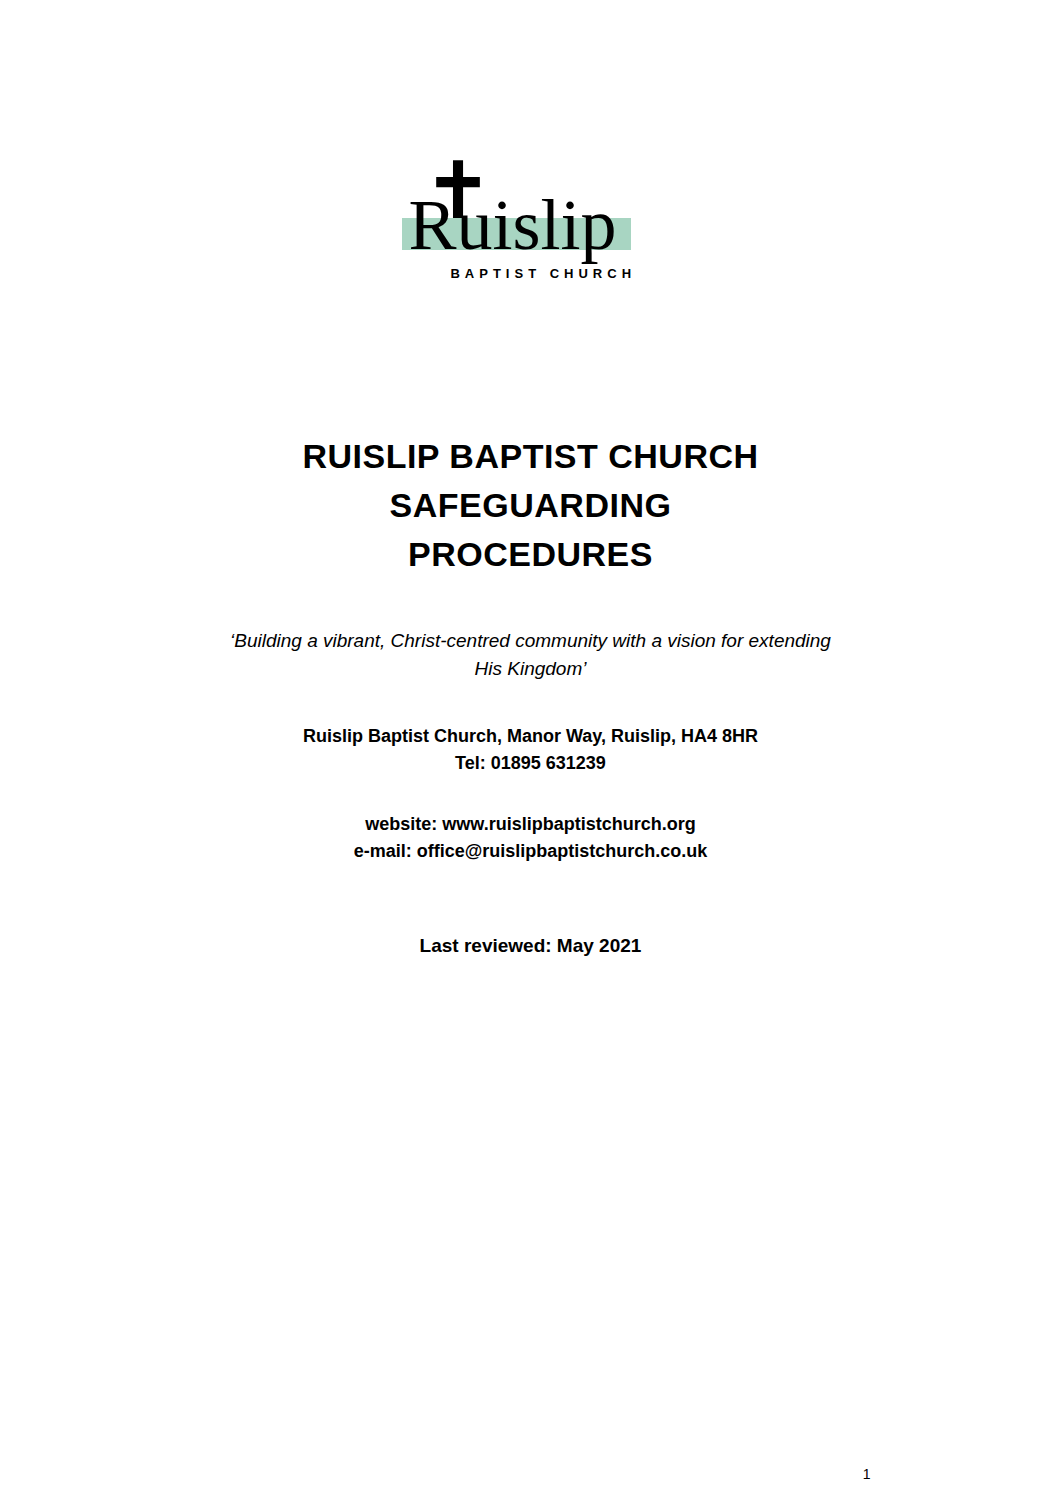✝
Ruislip
BAPTIST CHURCH
RUISLIP BAPTIST CHURCH
SAFEGUARDING
PROCEDURES
‘Building a vibrant, Christ-centred community with a vision for extending His Kingdom’
Ruislip Baptist Church, Manor Way, Ruislip, HA4 8HR
Tel: 01895 631239
website: www.ruislipbaptistchurch.org
e-mail: office@ruislipbaptistchurch.co.uk
Last reviewed: May 2021
1